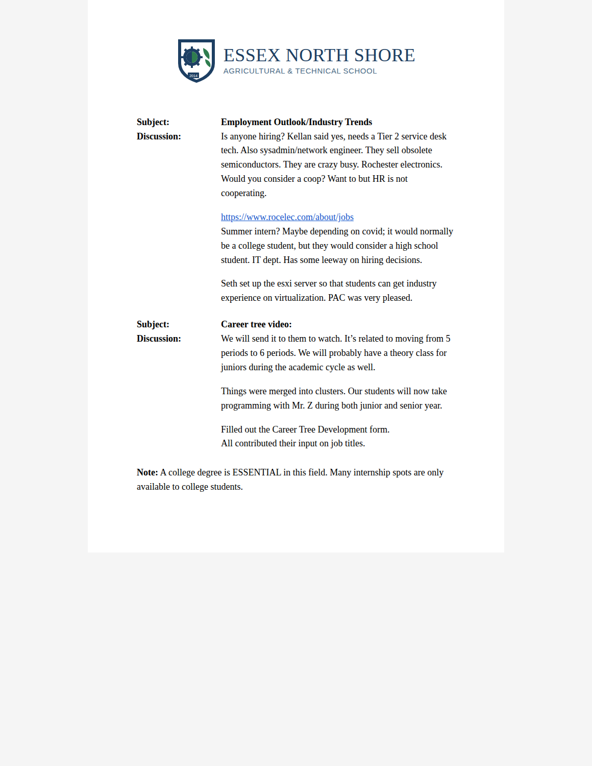2014
ESSEX NORTH SHORE
AGRICULTURAL & TECHNICAL SCHOOL
Subject:
Employment Outlook/Industry Trends
Discussion:
Is anyone hiring? Kellan said yes, needs a Tier 2 service desk tech. Also sysadmin/network engineer. They sell obsolete semiconductors. They are crazy busy. Rochester electronics. Would you consider a coop? Want to but HR is not cooperating.
https://www.rocelec.com/about/jobs
Summer intern? Maybe depending on covid; it would normally be a college student, but they would consider a high school student. IT dept. Has some leeway on hiring decisions.
Seth set up the esxi server so that students can get industry experience on virtualization. PAC was very pleased.
Subject:
Career tree video:
Discussion:
We will send it to them to watch. It’s related to moving from 5 periods to 6 periods. We will probably have a theory class for juniors during the academic cycle as well.
Things were merged into clusters. Our students will now take programming with Mr. Z during both junior and senior year.
Filled out the Career Tree Development form.
All contributed their input on job titles.
Note: A college degree is ESSENTIAL in this field. Many internship spots are only available to college students.